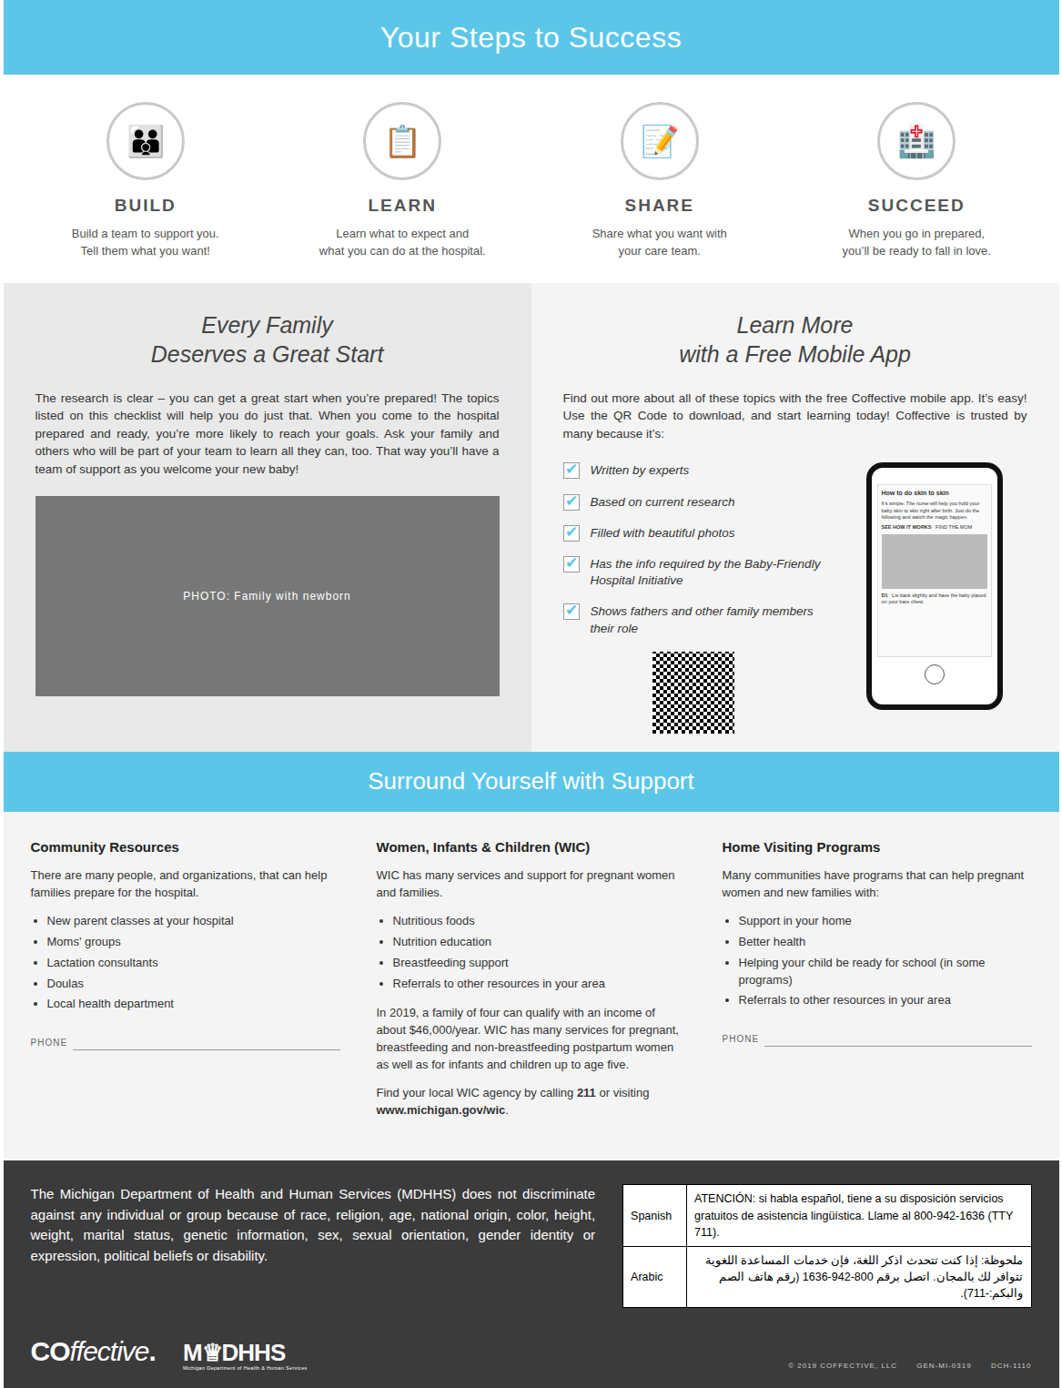Your Steps to Success
👪
BUILD
Build a team to support you.
Tell them what you want!
📋
LEARN
Learn what to expect and
what you can do at the hospital.
📝
SHARE
Share what you want with
your care team.
🏥
SUCCEED
When you go in prepared,
you’ll be ready to fall in love.
Every Family
Deserves a Great Start
The research is clear – you can get a great start when you’re prepared! The topics listed on this checklist will help you do just that. When you come to the hospital prepared and ready, you’re more likely to reach your goals. Ask your family and others who will be part of your team to learn all they can, too. That way you’ll have a team of support as you welcome your new baby!
PHOTO: Family with newborn
Learn More
with a Free Mobile App
Find out more about all of these topics with the free Coffective mobile app. It’s easy! Use the QR Code to download, and start learning today! Coffective is trusted by many because it’s:
Written by experts
Based on current research
Filled with beautiful photos
Has the info required by the Baby-Friendly Hospital Initiative
Shows fathers and other family members their role
How to do skin to skin
It’s simple. The nurse will help you hold your baby skin to skin right after birth. Just do the following and watch the magic happen.
SEE HOW IT WORKS FIND THE MOM
D1 Lie back slightly and have the baby placed on your bare chest.
Surround Yourself with Support
Community Resources
There are many people, and organizations, that can help families prepare for the hospital.
New parent classes at your hospital
Moms' groups
Lactation consultants
Doulas
Local health department
PHONE
Women, Infants & Children (WIC)
WIC has many services and support for pregnant women and families.
Nutritious foods
Nutrition education
Breastfeeding support
Referrals to other resources in your area
In 2019, a family of four can qualify with an income of about $46,000/year. WIC has many services for pregnant, breastfeeding and non-breastfeeding postpartum women as well as for infants and children up to age five.
Find your local WIC agency by calling 211 or visiting www.michigan.gov/wic.
Home Visiting Programs
Many communities have programs that can help pregnant women and new families with:
Support in your home
Better health
Helping your child be ready for school (in some programs)
Referrals to other resources in your area
PHONE
The Michigan Department of Health and Human Services (MDHHS) does not discriminate against any individual or group because of race, religion, age, national origin, color, height, weight, marital status, genetic information, sex, sexual orientation, gender identity or expression, political beliefs or disability.
| Spanish | ATENCIÓN: si habla español, tiene a su disposición servicios gratuitos de asistencia lingüística. Llame al 800-942-1636 (TTY 711). |
| Arabic | ملحوظة: إذا كنت تتحدث اذكر اللغة، فإن خدمات المساعدة اللغوية تتوافر لك بالمجان. اتصل برقم 800-942-1636 (رقم هاتف الصم والبكم:-711). |
COffective.
M♕DHHS Michigan Department of Health & Human Services
© 2019 COFFECTIVE, LLC GEN-MI-0319 DCH-1110